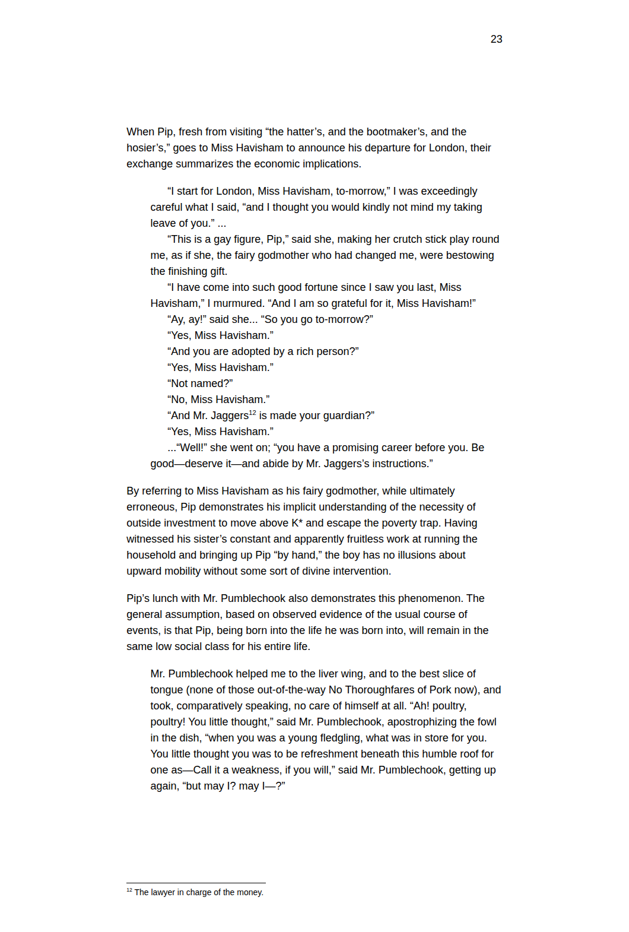23
When Pip, fresh from visiting “the hatter’s, and the bootmaker’s, and the hosier’s,” goes to Miss Havisham to announce his departure for London, their exchange summarizes the economic implications.
“I start for London, Miss Havisham, to-morrow,” I was exceedingly careful what I said, “and I thought you would kindly not mind my taking leave of you.” ...
“This is a gay figure, Pip,” said she, making her crutch stick play round me, as if she, the fairy godmother who had changed me, were bestowing the finishing gift.
“I have come into such good fortune since I saw you last, Miss Havisham,” I murmured. “And I am so grateful for it, Miss Havisham!”
“Ay, ay!” said she... “So you go to-morrow?”
“Yes, Miss Havisham.”
“And you are adopted by a rich person?”
“Yes, Miss Havisham.”
“Not named?”
“No, Miss Havisham.”
“And Mr. Jaggers12 is made your guardian?”
“Yes, Miss Havisham.”
...“Well!” she went on; “you have a promising career before you. Be good—deserve it—and abide by Mr. Jaggers’s instructions.”
By referring to Miss Havisham as his fairy godmother, while ultimately erroneous, Pip demonstrates his implicit understanding of the necessity of outside investment to move above K* and escape the poverty trap. Having witnessed his sister’s constant and apparently fruitless work at running the household and bringing up Pip “by hand,” the boy has no illusions about upward mobility without some sort of divine intervention.
Pip’s lunch with Mr. Pumblechook also demonstrates this phenomenon. The general assumption, based on observed evidence of the usual course of events, is that Pip, being born into the life he was born into, will remain in the same low social class for his entire life.
Mr. Pumblechook helped me to the liver wing, and to the best slice of tongue (none of those out-of-the-way No Thoroughfares of Pork now), and took, comparatively speaking, no care of himself at all. “Ah! poultry, poultry! You little thought,” said Mr. Pumblechook, apostrophizing the fowl in the dish, “when you was a young fledgling, what was in store for you. You little thought you was to be refreshment beneath this humble roof for one as—Call it a weakness, if you will,” said Mr. Pumblechook, getting up again, “but may I? may I—?”
12 The lawyer in charge of the money.